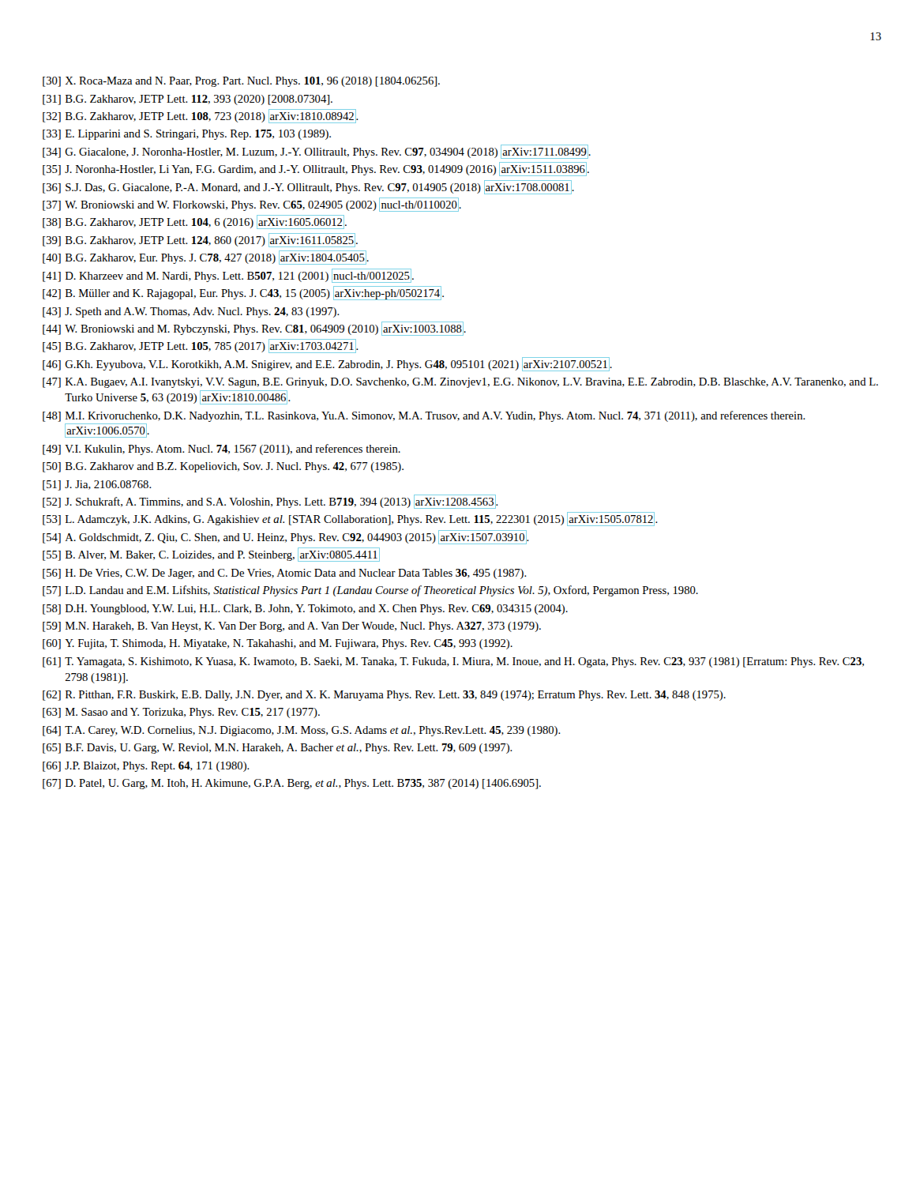13
[30] X. Roca-Maza and N. Paar, Prog. Part. Nucl. Phys. 101, 96 (2018) [1804.06256].
[31] B.G. Zakharov, JETP Lett. 112, 393 (2020) [2008.07304].
[32] B.G. Zakharov, JETP Lett. 108, 723 (2018) arXiv:1810.08942.
[33] E. Lipparini and S. Stringari, Phys. Rep. 175, 103 (1989).
[34] G. Giacalone, J. Noronha-Hostler, M. Luzum, J.-Y. Ollitrault, Phys. Rev. C97, 034904 (2018) arXiv:1711.08499.
[35] J. Noronha-Hostler, Li Yan, F.G. Gardim, and J.-Y. Ollitrault, Phys. Rev. C93, 014909 (2016) arXiv:1511.03896.
[36] S.J. Das, G. Giacalone, P.-A. Monard, and J.-Y. Ollitrault, Phys. Rev. C97, 014905 (2018) arXiv:1708.00081.
[37] W. Broniowski and W. Florkowski, Phys. Rev. C65, 024905 (2002) nucl-th/0110020.
[38] B.G. Zakharov, JETP Lett. 104, 6 (2016) arXiv:1605.06012.
[39] B.G. Zakharov, JETP Lett. 124, 860 (2017) arXiv:1611.05825.
[40] B.G. Zakharov, Eur. Phys. J. C78, 427 (2018) arXiv:1804.05405.
[41] D. Kharzeev and M. Nardi, Phys. Lett. B507, 121 (2001) nucl-th/0012025.
[42] B. Müller and K. Rajagopal, Eur. Phys. J. C43, 15 (2005) arXiv:hep-ph/0502174.
[43] J. Speth and A.W. Thomas, Adv. Nucl. Phys. 24, 83 (1997).
[44] W. Broniowski and M. Rybczynski, Phys. Rev. C81, 064909 (2010) arXiv:1003.1088.
[45] B.G. Zakharov, JETP Lett. 105, 785 (2017) arXiv:1703.04271.
[46] G.Kh. Eyyubova, V.L. Korotkikh, A.M. Snigirev, and E.E. Zabrodin, J. Phys. G48, 095101 (2021) arXiv:2107.00521.
[47] K.A. Bugaev, A.I. Ivanytskyi, V.V. Sagun, B.E. Grinyuk, D.O. Savchenko, G.M. Zinovjev1, E.G. Nikonov, L.V. Bravina, E.E. Zabrodin, D.B. Blaschke, A.V. Taranenko, and L. Turko Universe 5, 63 (2019) arXiv:1810.00486.
[48] M.I. Krivoruchenko, D.K. Nadyozhin, T.L. Rasinkova, Yu.A. Simonov, M.A. Trusov, and A.V. Yudin, Phys. Atom. Nucl. 74, 371 (2011), and references therein. arXiv:1006.0570.
[49] V.I. Kukulin, Phys. Atom. Nucl. 74, 1567 (2011), and references therein.
[50] B.G. Zakharov and B.Z. Kopeliovich, Sov. J. Nucl. Phys. 42, 677 (1985).
[51] J. Jia, 2106.08768.
[52] J. Schukraft, A. Timmins, and S.A. Voloshin, Phys. Lett. B719, 394 (2013) arXiv:1208.4563.
[53] L. Adamczyk, J.K. Adkins, G. Agakishiev et al. [STAR Collaboration], Phys. Rev. Lett. 115, 222301 (2015) arXiv:1505.07812.
[54] A. Goldschmidt, Z. Qiu, C. Shen, and U. Heinz, Phys. Rev. C92, 044903 (2015) arXiv:1507.03910.
[55] B. Alver, M. Baker, C. Loizides, and P. Steinberg, arXiv:0805.4411
[56] H. De Vries, C.W. De Jager, and C. De Vries, Atomic Data and Nuclear Data Tables 36, 495 (1987).
[57] L.D. Landau and E.M. Lifshits, Statistical Physics Part 1 (Landau Course of Theoretical Physics Vol. 5), Oxford, Pergamon Press, 1980.
[58] D.H. Youngblood, Y.W. Lui, H.L. Clark, B. John, Y. Tokimoto, and X. Chen Phys. Rev. C69, 034315 (2004).
[59] M.N. Harakeh, B. Van Heyst, K. Van Der Borg, and A. Van Der Woude, Nucl. Phys. A327, 373 (1979).
[60] Y. Fujita, T. Shimoda, H. Miyatake, N. Takahashi, and M. Fujiwara, Phys. Rev. C45, 993 (1992).
[61] T. Yamagata, S. Kishimoto, K Yuasa, K. Iwamoto, B. Saeki, M. Tanaka, T. Fukuda, I. Miura, M. Inoue, and H. Ogata, Phys. Rev. C23, 937 (1981) [Erratum: Phys. Rev. C23, 2798 (1981)].
[62] R. Pitthan, F.R. Buskirk, E.B. Dally, J.N. Dyer, and X. K. Maruyama Phys. Rev. Lett. 33, 849 (1974); Erratum Phys. Rev. Lett. 34, 848 (1975).
[63] M. Sasao and Y. Torizuka, Phys. Rev. C15, 217 (1977).
[64] T.A. Carey, W.D. Cornelius, N.J. Digiacomo, J.M. Moss, G.S. Adams et al., Phys.Rev.Lett. 45, 239 (1980).
[65] B.F. Davis, U. Garg, W. Reviol, M.N. Harakeh, A. Bacher et al., Phys. Rev. Lett. 79, 609 (1997).
[66] J.P. Blaizot, Phys. Rept. 64, 171 (1980).
[67] D. Patel, U. Garg, M. Itoh, H. Akimune, G.P.A. Berg, et al., Phys. Lett. B735, 387 (2014) [1406.6905].